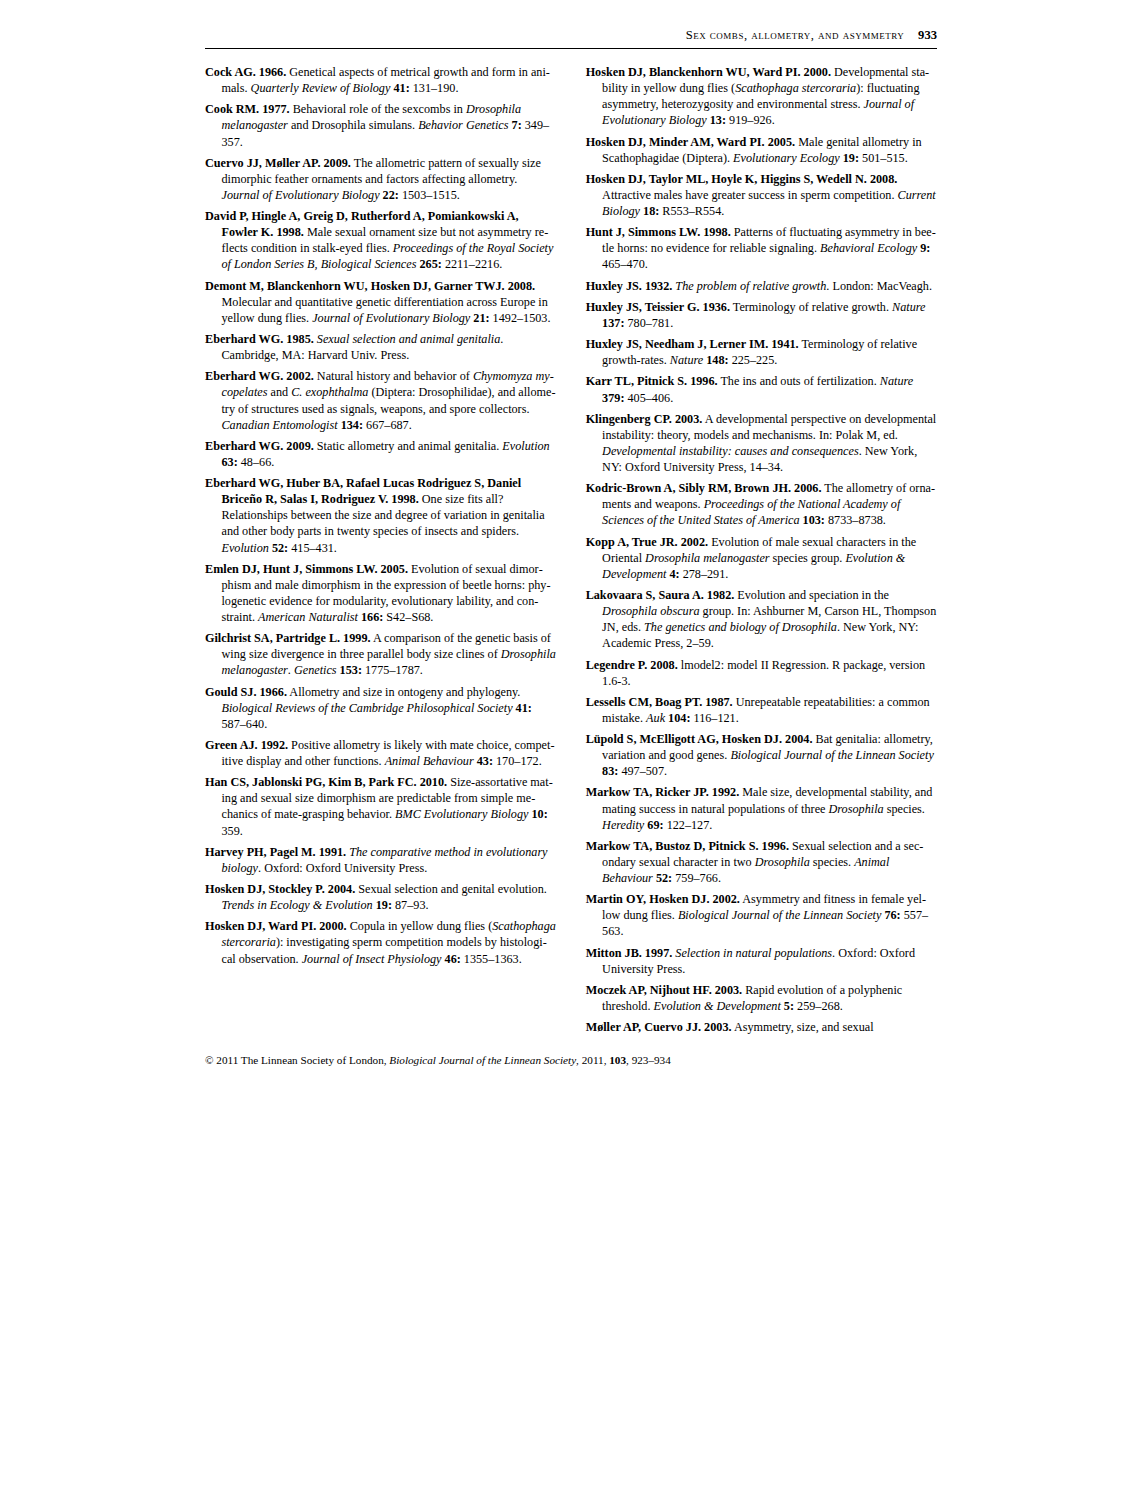Sex combs, allometry, and asymmetry933
Cock AG. 1966. Genetical aspects of metrical growth and form in animals. Quarterly Review of Biology 41: 131–190.
Cook RM. 1977. Behavioral role of the sexcombs in Drosophila melanogaster and Drosophila simulans. Behavior Genetics 7: 349–357.
Cuervo JJ, Møller AP. 2009. The allometric pattern of sexually size dimorphic feather ornaments and factors affecting allometry. Journal of Evolutionary Biology 22: 1503–1515.
David P, Hingle A, Greig D, Rutherford A, Pomiankowski A, Fowler K. 1998. Male sexual ornament size but not asymmetry reflects condition in stalk-eyed flies. Proceedings of the Royal Society of London Series B, Biological Sciences 265: 2211–2216.
Demont M, Blanckenhorn WU, Hosken DJ, Garner TWJ. 2008. Molecular and quantitative genetic differentiation across Europe in yellow dung flies. Journal of Evolutionary Biology 21: 1492–1503.
Eberhard WG. 1985. Sexual selection and animal genitalia. Cambridge, MA: Harvard Univ. Press.
Eberhard WG. 2002. Natural history and behavior of Chymomyza mycopelates and C. exophthalma (Diptera: Drosophilidae), and allometry of structures used as signals, weapons, and spore collectors. Canadian Entomologist 134: 667–687.
Eberhard WG. 2009. Static allometry and animal genitalia. Evolution 63: 48–66.
Eberhard WG, Huber BA, Rafael Lucas Rodriguez S, Daniel Briceño R, Salas I, Rodriguez V. 1998. One size fits all? Relationships between the size and degree of variation in genitalia and other body parts in twenty species of insects and spiders. Evolution 52: 415–431.
Emlen DJ, Hunt J, Simmons LW. 2005. Evolution of sexual dimorphism and male dimorphism in the expression of beetle horns: phylogenetic evidence for modularity, evolutionary lability, and constraint. American Naturalist 166: S42–S68.
Gilchrist SA, Partridge L. 1999. A comparison of the genetic basis of wing size divergence in three parallel body size clines of Drosophila melanogaster. Genetics 153: 1775–1787.
Gould SJ. 1966. Allometry and size in ontogeny and phylogeny. Biological Reviews of the Cambridge Philosophical Society 41: 587–640.
Green AJ. 1992. Positive allometry is likely with mate choice, competitive display and other functions. Animal Behaviour 43: 170–172.
Han CS, Jablonski PG, Kim B, Park FC. 2010. Size-assortative mating and sexual size dimorphism are predictable from simple mechanics of mate-grasping behavior. BMC Evolutionary Biology 10: 359.
Harvey PH, Pagel M. 1991. The comparative method in evolutionary biology. Oxford: Oxford University Press.
Hosken DJ, Stockley P. 2004. Sexual selection and genital evolution. Trends in Ecology & Evolution 19: 87–93.
Hosken DJ, Ward PI. 2000. Copula in yellow dung flies (Scathophaga stercoraria): investigating sperm competition models by histological observation. Journal of Insect Physiology 46: 1355–1363.
Hosken DJ, Blanckenhorn WU, Ward PI. 2000. Developmental stability in yellow dung flies (Scathophaga stercoraria): fluctuating asymmetry, heterozygosity and environmental stress. Journal of Evolutionary Biology 13: 919–926.
Hosken DJ, Minder AM, Ward PI. 2005. Male genital allometry in Scathophagidae (Diptera). Evolutionary Ecology 19: 501–515.
Hosken DJ, Taylor ML, Hoyle K, Higgins S, Wedell N. 2008. Attractive males have greater success in sperm competition. Current Biology 18: R553–R554.
Hunt J, Simmons LW. 1998. Patterns of fluctuating asymmetry in beetle horns: no evidence for reliable signaling. Behavioral Ecology 9: 465–470.
Huxley JS. 1932. The problem of relative growth. London: MacVeagh.
Huxley JS, Teissier G. 1936. Terminology of relative growth. Nature 137: 780–781.
Huxley JS, Needham J, Lerner IM. 1941. Terminology of relative growth-rates. Nature 148: 225–225.
Karr TL, Pitnick S. 1996. The ins and outs of fertilization. Nature 379: 405–406.
Klingenberg CP. 2003. A developmental perspective on developmental instability: theory, models and mechanisms. In: Polak M, ed. Developmental instability: causes and consequences. New York, NY: Oxford University Press, 14–34.
Kodric-Brown A, Sibly RM, Brown JH. 2006. The allometry of ornaments and weapons. Proceedings of the National Academy of Sciences of the United States of America 103: 8733–8738.
Kopp A, True JR. 2002. Evolution of male sexual characters in the Oriental Drosophila melanogaster species group. Evolution & Development 4: 278–291.
Lakovaara S, Saura A. 1982. Evolution and speciation in the Drosophila obscura group. In: Ashburner M, Carson HL, Thompson JN, eds. The genetics and biology of Drosophila. New York, NY: Academic Press, 2–59.
Legendre P. 2008. lmodel2: model II Regression. R package, version 1.6-3.
Lessells CM, Boag PT. 1987. Unrepeatable repeatabilities: a common mistake. Auk 104: 116–121.
Lüpold S, McElligott AG, Hosken DJ. 2004. Bat genitalia: allometry, variation and good genes. Biological Journal of the Linnean Society 83: 497–507.
Markow TA, Ricker JP. 1992. Male size, developmental stability, and mating success in natural populations of three Drosophila species. Heredity 69: 122–127.
Markow TA, Bustoz D, Pitnick S. 1996. Sexual selection and a secondary sexual character in two Drosophila species. Animal Behaviour 52: 759–766.
Martin OY, Hosken DJ. 2002. Asymmetry and fitness in female yellow dung flies. Biological Journal of the Linnean Society 76: 557–563.
Mitton JB. 1997. Selection in natural populations. Oxford: Oxford University Press.
Moczek AP, Nijhout HF. 2003. Rapid evolution of a polyphenic threshold. Evolution & Development 5: 259–268.
Møller AP, Cuervo JJ. 2003. Asymmetry, size, and sexual
© 2011 The Linnean Society of London, Biological Journal of the Linnean Society, 2011, 103, 923–934